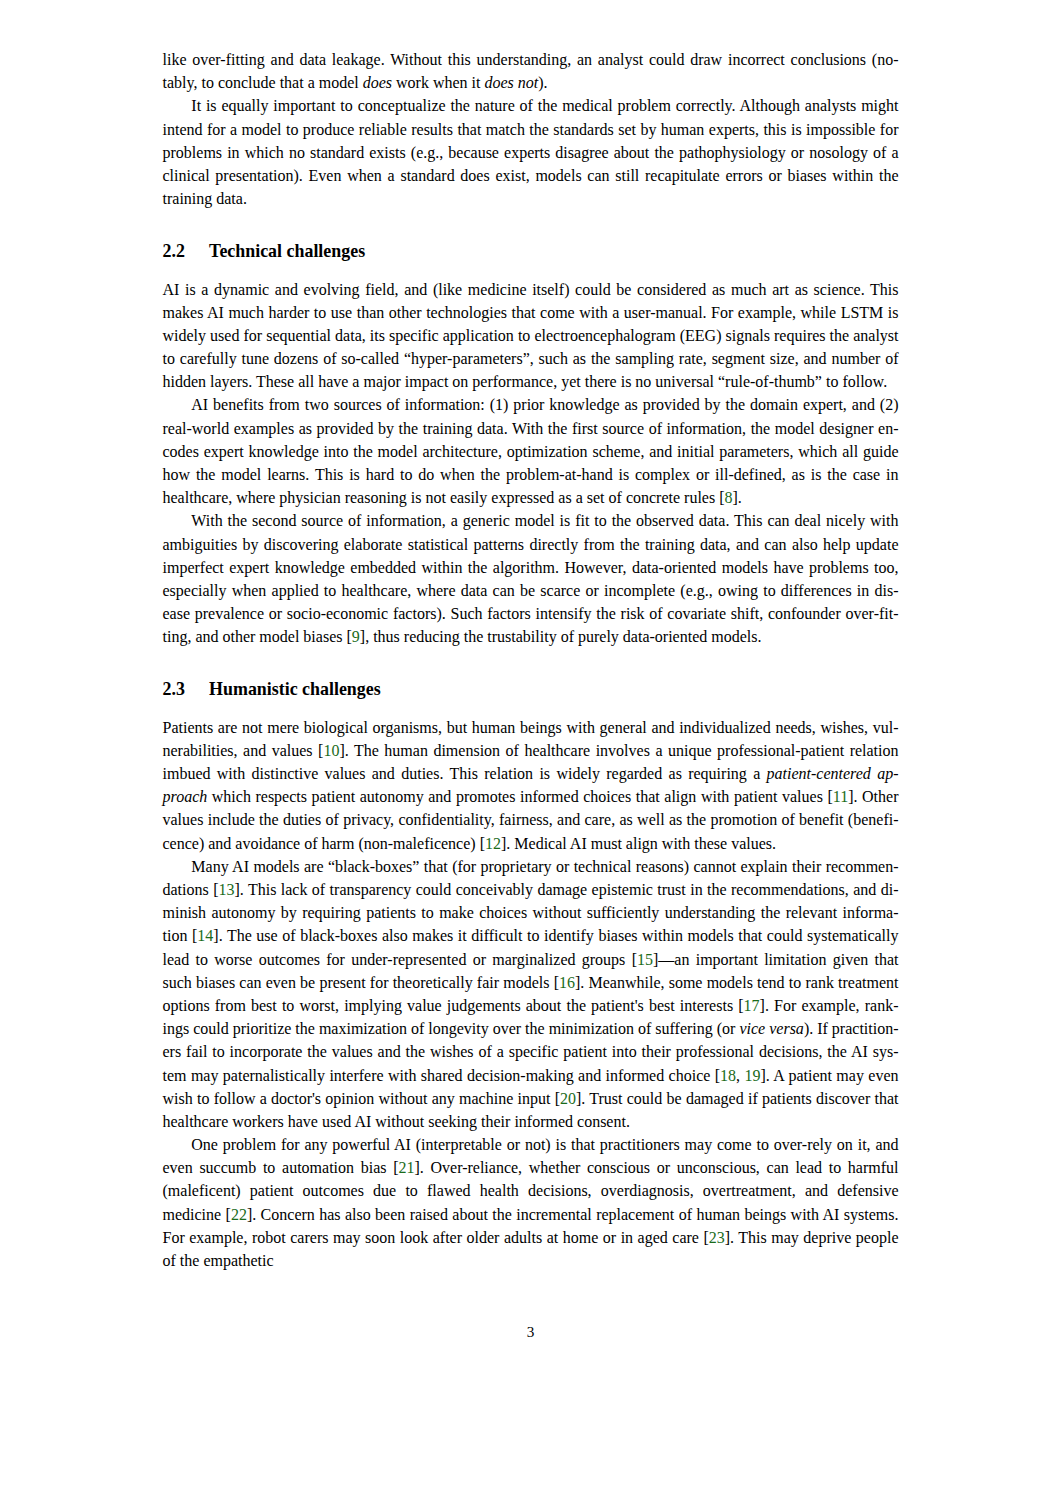like over-fitting and data leakage. Without this understanding, an analyst could draw incorrect conclusions (notably, to conclude that a model does work when it does not).
It is equally important to conceptualize the nature of the medical problem correctly. Although analysts might intend for a model to produce reliable results that match the standards set by human experts, this is impossible for problems in which no standard exists (e.g., because experts disagree about the pathophysiology or nosology of a clinical presentation). Even when a standard does exist, models can still recapitulate errors or biases within the training data.
2.2 Technical challenges
AI is a dynamic and evolving field, and (like medicine itself) could be considered as much art as science. This makes AI much harder to use than other technologies that come with a user-manual. For example, while LSTM is widely used for sequential data, its specific application to electroencephalogram (EEG) signals requires the analyst to carefully tune dozens of so-called “hyper-parameters”, such as the sampling rate, segment size, and number of hidden layers. These all have a major impact on performance, yet there is no universal “rule-of-thumb” to follow.
AI benefits from two sources of information: (1) prior knowledge as provided by the domain expert, and (2) real-world examples as provided by the training data. With the first source of information, the model designer encodes expert knowledge into the model architecture, optimization scheme, and initial parameters, which all guide how the model learns. This is hard to do when the problem-at-hand is complex or ill-defined, as is the case in healthcare, where physician reasoning is not easily expressed as a set of concrete rules [8].
With the second source of information, a generic model is fit to the observed data. This can deal nicely with ambiguities by discovering elaborate statistical patterns directly from the training data, and can also help update imperfect expert knowledge embedded within the algorithm. However, data-oriented models have problems too, especially when applied to healthcare, where data can be scarce or incomplete (e.g., owing to differences in disease prevalence or socio-economic factors). Such factors intensify the risk of covariate shift, confounder over-fitting, and other model biases [9], thus reducing the trustability of purely data-oriented models.
2.3 Humanistic challenges
Patients are not mere biological organisms, but human beings with general and individualized needs, wishes, vulnerabilities, and values [10]. The human dimension of healthcare involves a unique professional-patient relation imbued with distinctive values and duties. This relation is widely regarded as requiring a patient-centered approach which respects patient autonomy and promotes informed choices that align with patient values [11]. Other values include the duties of privacy, confidentiality, fairness, and care, as well as the promotion of benefit (beneficence) and avoidance of harm (non-maleficence) [12]. Medical AI must align with these values.
Many AI models are “black-boxes” that (for proprietary or technical reasons) cannot explain their recommendations [13]. This lack of transparency could conceivably damage epistemic trust in the recommendations, and diminish autonomy by requiring patients to make choices without sufficiently understanding the relevant information [14]. The use of black-boxes also makes it difficult to identify biases within models that could systematically lead to worse outcomes for under-represented or marginalized groups [15]—an important limitation given that such biases can even be present for theoretically fair models [16]. Meanwhile, some models tend to rank treatment options from best to worst, implying value judgements about the patient's best interests [17]. For example, rankings could prioritize the maximization of longevity over the minimization of suffering (or vice versa). If practitioners fail to incorporate the values and the wishes of a specific patient into their professional decisions, the AI system may paternalistically interfere with shared decision-making and informed choice [18, 19]. A patient may even wish to follow a doctor's opinion without any machine input [20]. Trust could be damaged if patients discover that healthcare workers have used AI without seeking their informed consent.
One problem for any powerful AI (interpretable or not) is that practitioners may come to over-rely on it, and even succumb to automation bias [21]. Over-reliance, whether conscious or unconscious, can lead to harmful (maleficent) patient outcomes due to flawed health decisions, overdiagnosis, overtreatment, and defensive medicine [22]. Concern has also been raised about the incremental replacement of human beings with AI systems. For example, robot carers may soon look after older adults at home or in aged care [23]. This may deprive people of the empathetic
3